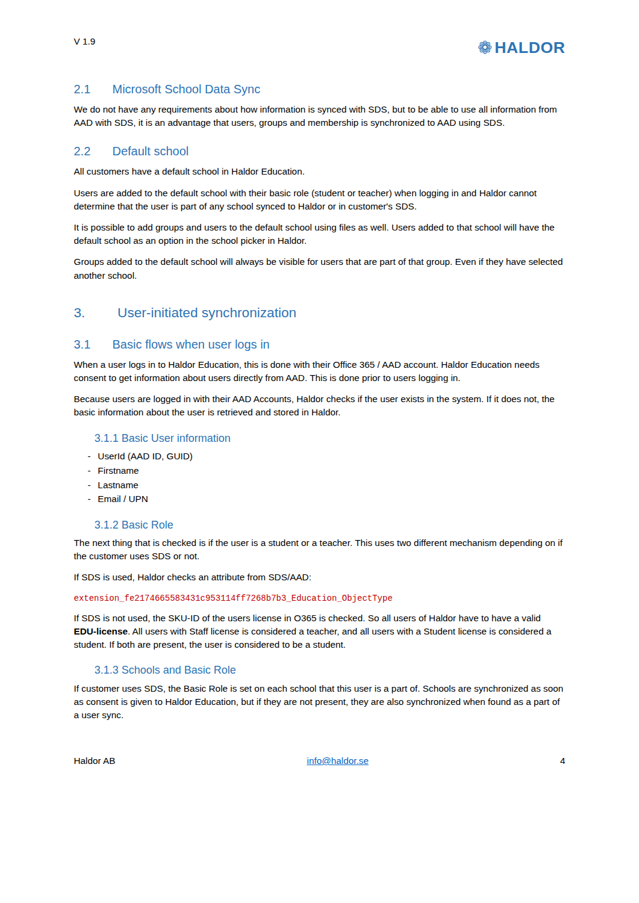V 1.9
❁ HALDOR
2.1 Microsoft School Data Sync
We do not have any requirements about how information is synced with SDS, but to be able to use all information from AAD with SDS, it is an advantage that users, groups and membership is synchronized to AAD using SDS.
2.2 Default school
All customers have a default school in Haldor Education.
Users are added to the default school with their basic role (student or teacher) when logging in and Haldor cannot determine that the user is part of any school synced to Haldor or in customer's SDS.
It is possible to add groups and users to the default school using files as well. Users added to that school will have the default school as an option in the school picker in Haldor.
Groups added to the default school will always be visible for users that are part of that group. Even if they have selected another school.
3. User-initiated synchronization
3.1 Basic flows when user logs in
When a user logs in to Haldor Education, this is done with their Office 365 / AAD account. Haldor Education needs consent to get information about users directly from AAD. This is done prior to users logging in.
Because users are logged in with their AAD Accounts, Haldor checks if the user exists in the system. If it does not, the basic information about the user is retrieved and stored in Haldor.
3.1.1 Basic User information
UserId (AAD ID, GUID)
Firstname
Lastname
Email / UPN
3.1.2 Basic Role
The next thing that is checked is if the user is a student or a teacher. This uses two different mechanism depending on if the customer uses SDS or not.
If SDS is used, Haldor checks an attribute from SDS/AAD:
extension_fe2174665583431c953114ff7268b7b3_Education_ObjectType
If SDS is not used, the SKU-ID of the users license in O365 is checked. So all users of Haldor have to have a valid EDU-license. All users with Staff license is considered a teacher, and all users with a Student license is considered a student. If both are present, the user is considered to be a student.
3.1.3 Schools and Basic Role
If customer uses SDS, the Basic Role is set on each school that this user is a part of. Schools are synchronized as soon as consent is given to Haldor Education, but if they are not present, they are also synchronized when found as a part of a user sync.
Haldor AB info@haldor.se 4